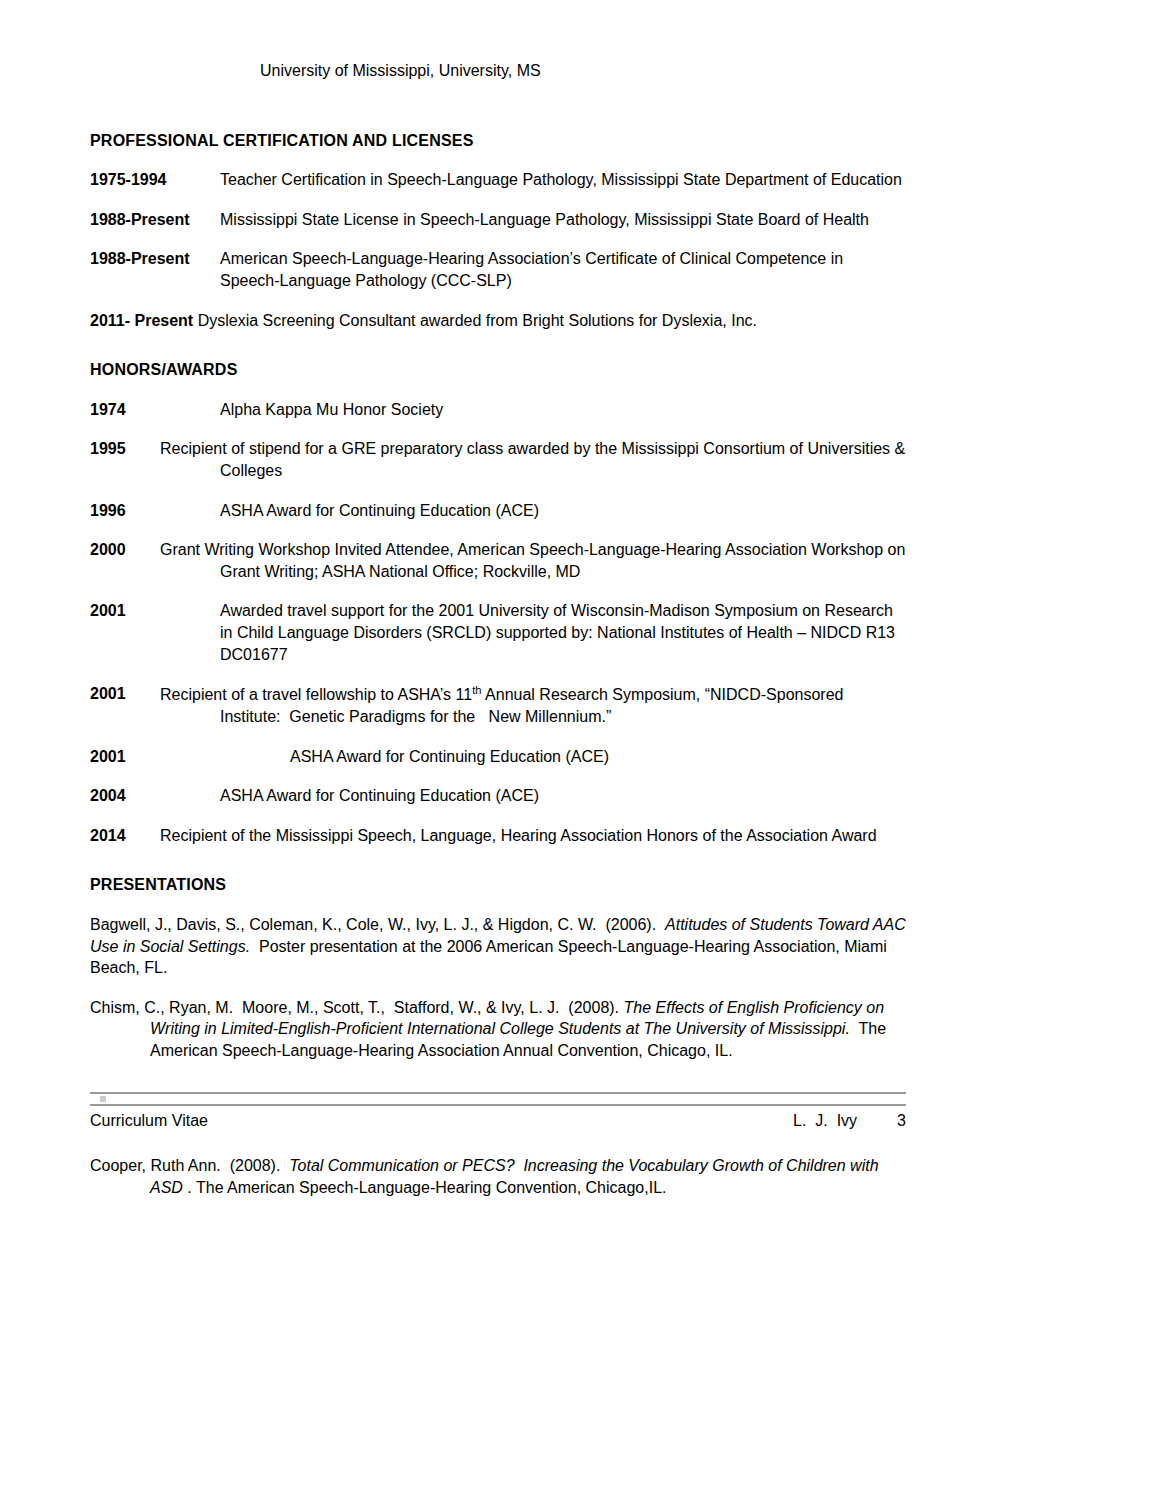University of Mississippi, University, MS
PROFESSIONAL CERTIFICATION AND LICENSES
1975-1994
Teacher Certification in Speech-Language Pathology, Mississippi State Department of Education
1988-Present
Mississippi State License in Speech-Language Pathology, Mississippi State Board of Health
1988-Present
American Speech-Language-Hearing Association’s Certificate of Clinical Competence in Speech-Language Pathology (CCC-SLP)
2011- Present Dyslexia Screening Consultant awarded from Bright Solutions for Dyslexia, Inc.
HONORS/AWARDS
1974
Alpha Kappa Mu Honor Society
1995
Recipient of stipend for a GRE preparatory class awarded by the Mississippi Consortium of Universities & Colleges
1996
ASHA Award for Continuing Education (ACE)
2000
Grant Writing Workshop Invited Attendee, American Speech-Language-Hearing Association Workshop on Grant Writing; ASHA National Office; Rockville, MD
2001
Awarded travel support for the 2001 University of Wisconsin-Madison Symposium on Research in Child Language Disorders (SRCLD) supported by: National Institutes of Health – NIDCD R13 DC01677
2001
Recipient of a travel fellowship to ASHA’s 11th Annual Research Symposium, “NIDCD-Sponsored Institute: Genetic Paradigms for the New Millennium.”
2001
ASHA Award for Continuing Education (ACE)
2004
ASHA Award for Continuing Education (ACE)
2014
Recipient of the Mississippi Speech, Language, Hearing Association Honors of the Association Award
PRESENTATIONS
Bagwell, J., Davis, S., Coleman, K., Cole, W., Ivy, L. J., & Higdon, C. W. (2006). Attitudes of Students Toward AAC Use in Social Settings. Poster presentation at the 2006 American Speech-Language-Hearing Association, Miami Beach, FL.
Chism, C., Ryan, M. Moore, M., Scott, T., Stafford, W., & Ivy, L. J. (2008). The Effects of English Proficiency on Writing in Limited-English-Proficient International College Students at The University of Mississippi. The American Speech-Language-Hearing Association Annual Convention, Chicago, IL.
Curriculum Vitae
L. J. Ivy 3
Cooper, Ruth Ann. (2008). Total Communication or PECS? Increasing the Vocabulary Growth of Children with ASD . The American Speech-Language-Hearing Convention, Chicago,IL.